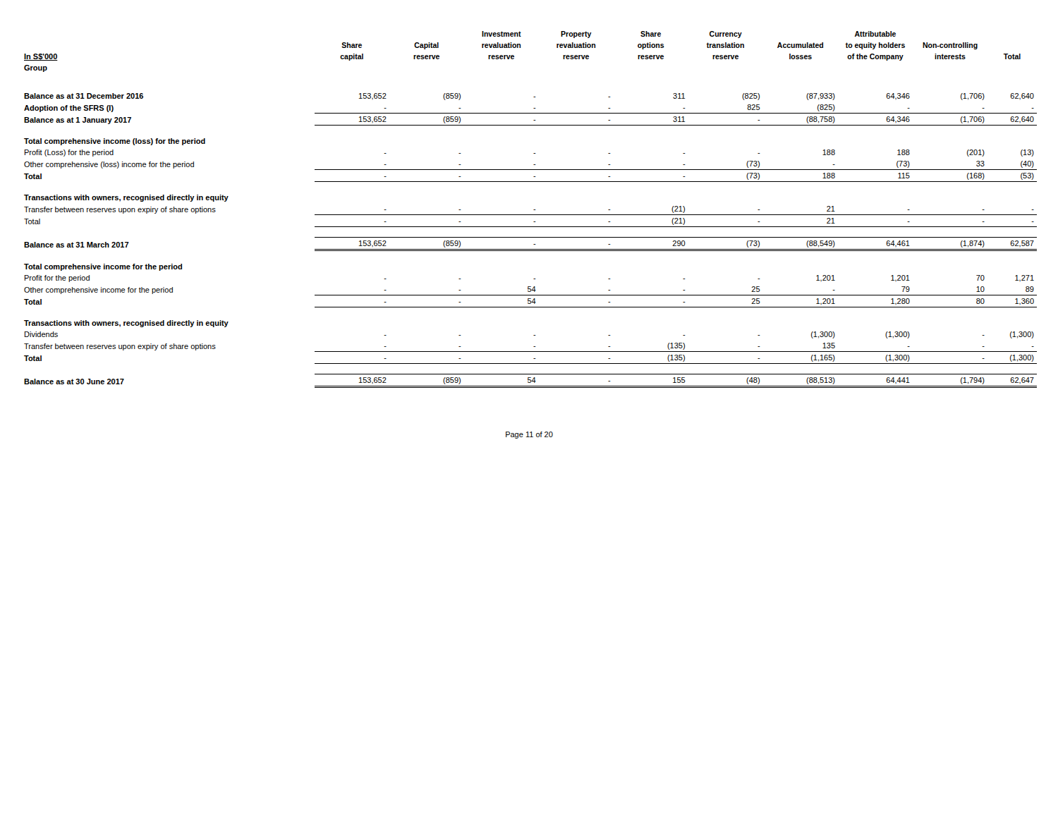| | | | Investment | Property | Share | Currency | | Attributable | | |
| --- | --- | --- | --- | --- | --- | --- | --- | --- | --- | --- |
| | Share | Capital | revaluation | revaluation | options | translation | Accumulated | to equity holders | Non-controlling | |
| In S$'000 | capital | reserve | reserve | reserve | reserve | reserve | losses | of the Company | interests | Total |
| Group | |
| Balance as at 31 December 2016 | 153,652 | (859) | - | - | 311 | (825) | (87,933) | 64,346 | (1,706) | 62,640 |
| Adoption of the SFRS (I) | - | - | - | - | - | 825 | (825) | - | - | - |
| Balance as at 1 January 2017 | 153,652 | (859) | - | - | 311 | - | (88,758) | 64,346 | (1,706) | 62,640 |
| Total comprehensive income (loss) for the period | |
| Profit (Loss) for the period | - | - | - | - | - | - | 188 | 188 | (201) | (13) |
| Other comprehensive (loss) income for the period | - | - | - | - | - | (73) | - | (73) | 33 | (40) |
| Total | - | - | - | - | - | (73) | 188 | 115 | (168) | (53) |
| Transactions with owners, recognised directly in equity | |
| Transfer between reserves upon expiry of share options | - | - | - | - | (21) | - | 21 | - | - | - |
| Total | - | - | - | - | (21) | - | 21 | - | - | - |
| Balance as at 31 March 2017 | 153,652 | (859) | - | - | 290 | (73) | (88,549) | 64,461 | (1,874) | 62,587 |
| Total comprehensive income for the period | |
| Profit for the period | - | - | - | - | - | - | 1,201 | 1,201 | 70 | 1,271 |
| Other comprehensive income for the period | - | - | 54 | - | - | 25 | - | 79 | 10 | 89 |
| Total | - | - | 54 | - | - | 25 | 1,201 | 1,280 | 80 | 1,360 |
| Transactions with owners, recognised directly in equity | |
| Dividends | - | - | - | - | - | - | (1,300) | (1,300) | - | (1,300) |
| Transfer between reserves upon expiry of share options | - | - | - | - | (135) | - | 135 | - | - | - |
| Total | - | - | - | - | (135) | - | (1,165) | (1,300) | - | (1,300) |
| Balance as at 30 June 2017 | 153,652 | (859) | 54 | - | 155 | (48) | (88,513) | 64,441 | (1,794) | 62,647 |
Page 11 of 20